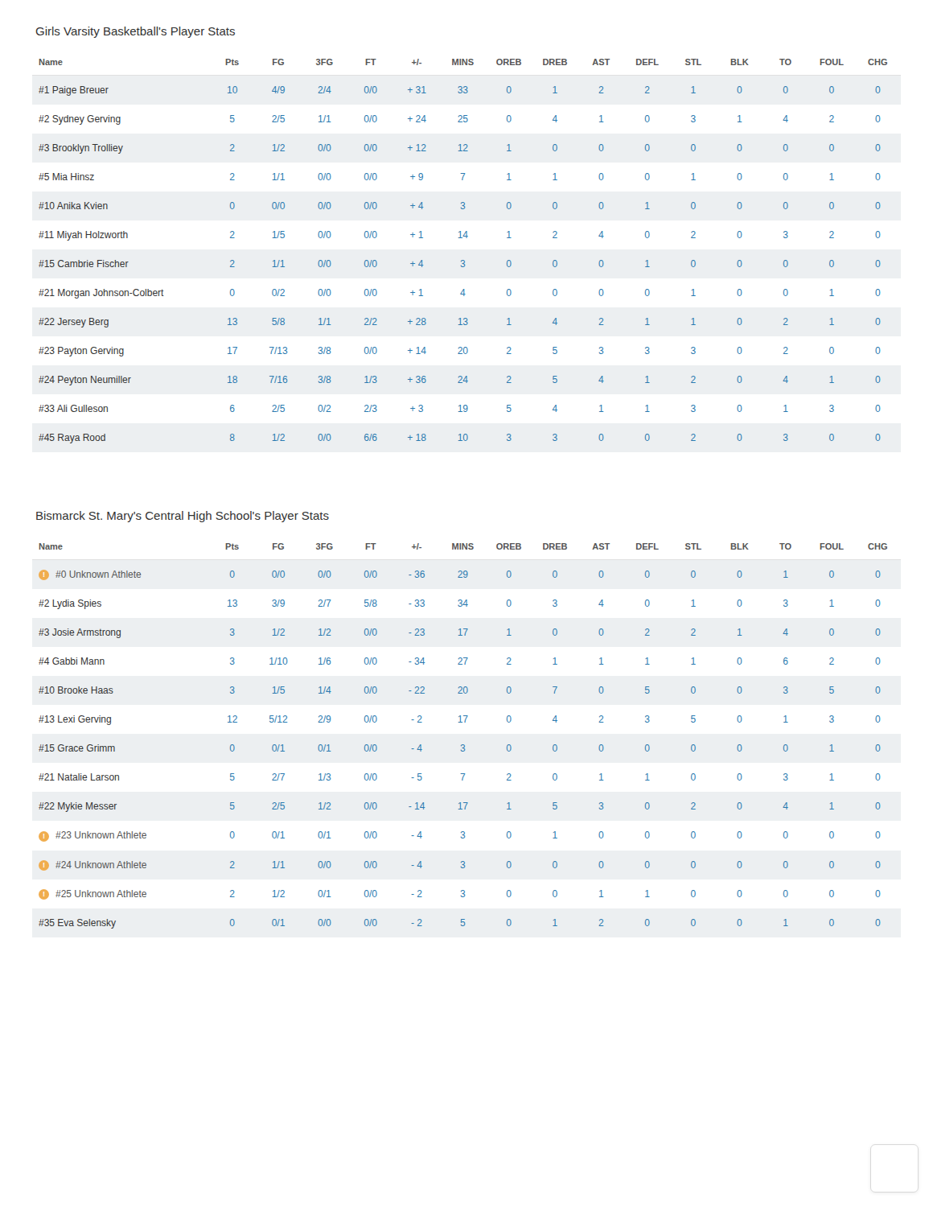Girls Varsity Basketball's Player Stats
| Name | Pts | FG | 3FG | FT | +/- | MINS | OREB | DREB | AST | DEFL | STL | BLK | TO | FOUL | CHG |
| --- | --- | --- | --- | --- | --- | --- | --- | --- | --- | --- | --- | --- | --- | --- | --- |
| #1 Paige Breuer | 10 | 4/9 | 2/4 | 0/0 | + 31 | 33 | 0 | 1 | 2 | 2 | 1 | 0 | 0 | 0 | 0 |
| #2 Sydney Gerving | 5 | 2/5 | 1/1 | 0/0 | + 24 | 25 | 0 | 4 | 1 | 0 | 3 | 1 | 4 | 2 | 0 |
| #3 Brooklyn Trolliey | 2 | 1/2 | 0/0 | 0/0 | + 12 | 12 | 1 | 0 | 0 | 0 | 0 | 0 | 0 | 0 | 0 |
| #5 Mia Hinsz | 2 | 1/1 | 0/0 | 0/0 | + 9 | 7 | 1 | 1 | 0 | 0 | 1 | 0 | 0 | 1 | 0 |
| #10 Anika Kvien | 0 | 0/0 | 0/0 | 0/0 | + 4 | 3 | 0 | 0 | 0 | 1 | 0 | 0 | 0 | 0 | 0 |
| #11 Miyah Holzworth | 2 | 1/5 | 0/0 | 0/0 | + 1 | 14 | 1 | 2 | 4 | 0 | 2 | 0 | 3 | 2 | 0 |
| #15 Cambrie Fischer | 2 | 1/1 | 0/0 | 0/0 | + 4 | 3 | 0 | 0 | 0 | 1 | 0 | 0 | 0 | 0 | 0 |
| #21 Morgan Johnson-Colbert | 0 | 0/2 | 0/0 | 0/0 | + 1 | 4 | 0 | 0 | 0 | 0 | 1 | 0 | 0 | 1 | 0 |
| #22 Jersey Berg | 13 | 5/8 | 1/1 | 2/2 | + 28 | 13 | 1 | 4 | 2 | 1 | 1 | 0 | 2 | 1 | 0 |
| #23 Payton Gerving | 17 | 7/13 | 3/8 | 0/0 | + 14 | 20 | 2 | 5 | 3 | 3 | 3 | 0 | 2 | 0 | 0 |
| #24 Peyton Neumiller | 18 | 7/16 | 3/8 | 1/3 | + 36 | 24 | 2 | 5 | 4 | 1 | 2 | 0 | 4 | 1 | 0 |
| #33 Ali Gulleson | 6 | 2/5 | 0/2 | 2/3 | + 3 | 19 | 5 | 4 | 1 | 1 | 3 | 0 | 1 | 3 | 0 |
| #45 Raya Rood | 8 | 1/2 | 0/0 | 6/6 | + 18 | 10 | 3 | 3 | 0 | 0 | 2 | 0 | 3 | 0 | 0 |
Bismarck St. Mary's Central High School's Player Stats
| Name | Pts | FG | 3FG | FT | +/- | MINS | OREB | DREB | AST | DEFL | STL | BLK | TO | FOUL | CHG |
| --- | --- | --- | --- | --- | --- | --- | --- | --- | --- | --- | --- | --- | --- | --- | --- |
| ! #0 Unknown Athlete | 0 | 0/0 | 0/0 | 0/0 | - 36 | 29 | 0 | 0 | 0 | 0 | 0 | 0 | 1 | 0 | 0 |
| #2 Lydia Spies | 13 | 3/9 | 2/7 | 5/8 | - 33 | 34 | 0 | 3 | 4 | 0 | 1 | 0 | 3 | 1 | 0 |
| #3 Josie Armstrong | 3 | 1/2 | 1/2 | 0/0 | - 23 | 17 | 1 | 0 | 0 | 2 | 2 | 1 | 4 | 0 | 0 |
| #4 Gabbi Mann | 3 | 1/10 | 1/6 | 0/0 | - 34 | 27 | 2 | 1 | 1 | 1 | 1 | 0 | 6 | 2 | 0 |
| #10 Brooke Haas | 3 | 1/5 | 1/4 | 0/0 | - 22 | 20 | 0 | 7 | 0 | 5 | 0 | 0 | 3 | 5 | 0 |
| #13 Lexi Gerving | 12 | 5/12 | 2/9 | 0/0 | - 2 | 17 | 0 | 4 | 2 | 3 | 5 | 0 | 1 | 3 | 0 |
| #15 Grace Grimm | 0 | 0/1 | 0/1 | 0/0 | - 4 | 3 | 0 | 0 | 0 | 0 | 0 | 0 | 0 | 1 | 0 |
| #21 Natalie Larson | 5 | 2/7 | 1/3 | 0/0 | - 5 | 7 | 2 | 0 | 1 | 1 | 0 | 0 | 3 | 1 | 0 |
| #22 Mykie Messer | 5 | 2/5 | 1/2 | 0/0 | - 14 | 17 | 1 | 5 | 3 | 0 | 2 | 0 | 4 | 1 | 0 |
| ! #23 Unknown Athlete | 0 | 0/1 | 0/1 | 0/0 | - 4 | 3 | 0 | 1 | 0 | 0 | 0 | 0 | 0 | 0 | 0 |
| ! #24 Unknown Athlete | 2 | 1/1 | 0/0 | 0/0 | - 4 | 3 | 0 | 0 | 0 | 0 | 0 | 0 | 0 | 0 | 0 |
| ! #25 Unknown Athlete | 2 | 1/2 | 0/1 | 0/0 | - 2 | 3 | 0 | 0 | 1 | 1 | 0 | 0 | 0 | 0 | 0 |
| #35 Eva Selensky | 0 | 0/1 | 0/0 | 0/0 | - 2 | 5 | 0 | 1 | 2 | 0 | 0 | 0 | 1 | 0 | 0 |